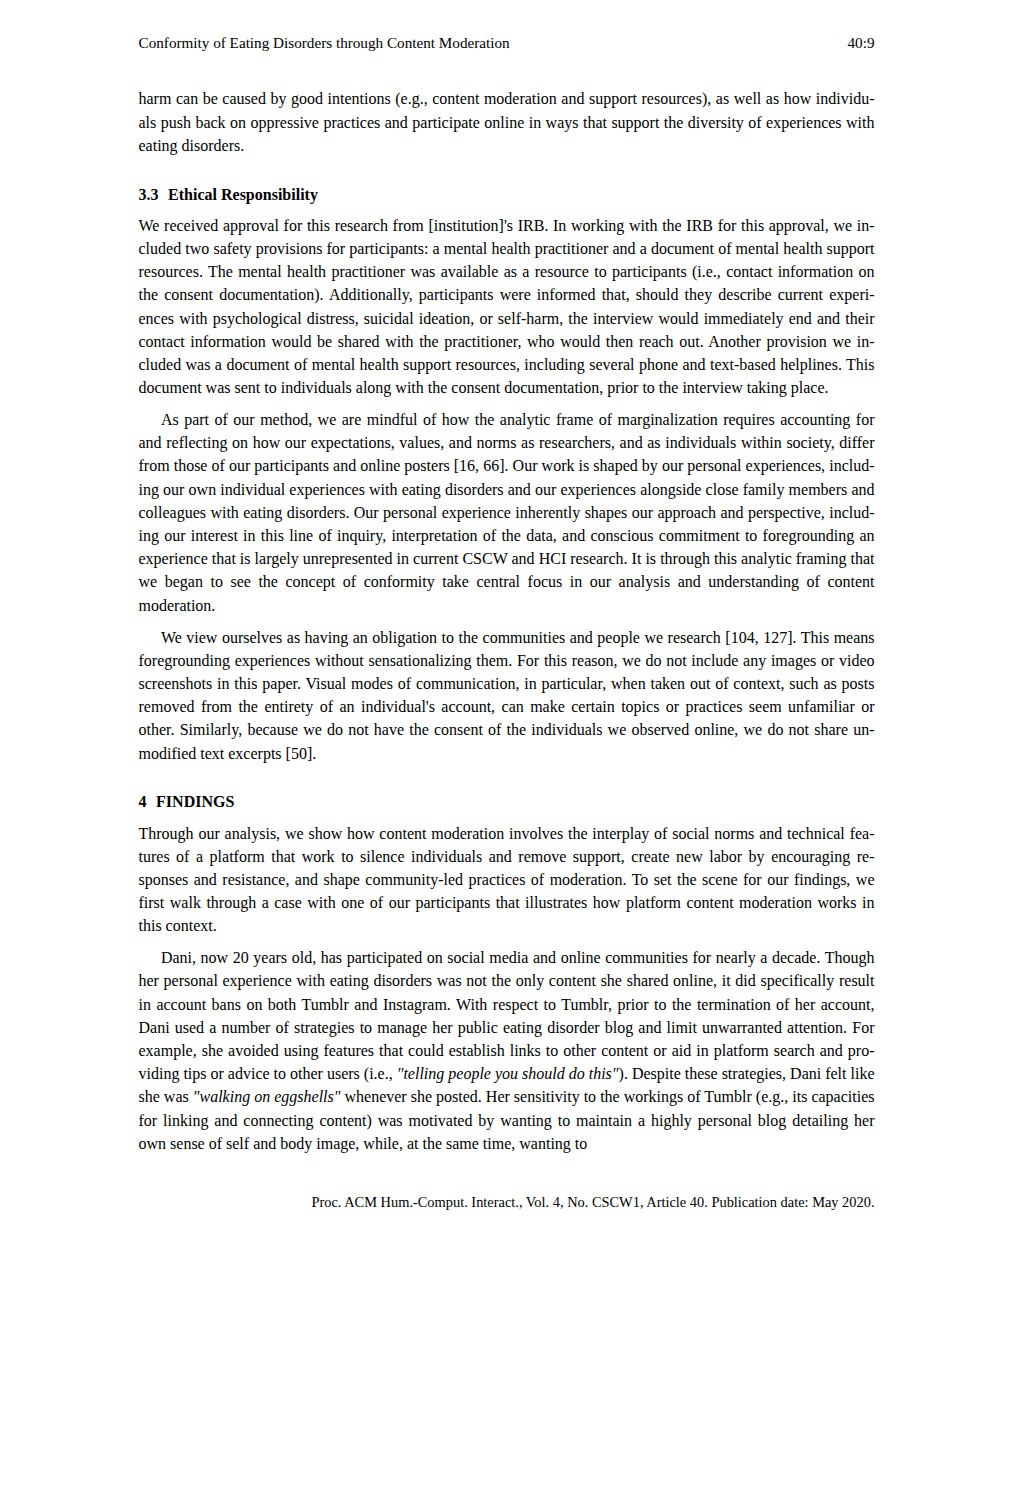Conformity of Eating Disorders through Content Moderation 40:9
harm can be caused by good intentions (e.g., content moderation and support resources), as well as how individuals push back on oppressive practices and participate online in ways that support the diversity of experiences with eating disorders.
3.3 Ethical Responsibility
We received approval for this research from [institution]'s IRB. In working with the IRB for this approval, we included two safety provisions for participants: a mental health practitioner and a document of mental health support resources. The mental health practitioner was available as a resource to participants (i.e., contact information on the consent documentation). Additionally, participants were informed that, should they describe current experiences with psychological distress, suicidal ideation, or self-harm, the interview would immediately end and their contact information would be shared with the practitioner, who would then reach out. Another provision we included was a document of mental health support resources, including several phone and text-based helplines. This document was sent to individuals along with the consent documentation, prior to the interview taking place.
As part of our method, we are mindful of how the analytic frame of marginalization requires accounting for and reflecting on how our expectations, values, and norms as researchers, and as individuals within society, differ from those of our participants and online posters [16, 66]. Our work is shaped by our personal experiences, including our own individual experiences with eating disorders and our experiences alongside close family members and colleagues with eating disorders. Our personal experience inherently shapes our approach and perspective, including our interest in this line of inquiry, interpretation of the data, and conscious commitment to foregrounding an experience that is largely unrepresented in current CSCW and HCI research. It is through this analytic framing that we began to see the concept of conformity take central focus in our analysis and understanding of content moderation.
We view ourselves as having an obligation to the communities and people we research [104, 127]. This means foregrounding experiences without sensationalizing them. For this reason, we do not include any images or video screenshots in this paper. Visual modes of communication, in particular, when taken out of context, such as posts removed from the entirety of an individual's account, can make certain topics or practices seem unfamiliar or other. Similarly, because we do not have the consent of the individuals we observed online, we do not share unmodified text excerpts [50].
4 FINDINGS
Through our analysis, we show how content moderation involves the interplay of social norms and technical features of a platform that work to silence individuals and remove support, create new labor by encouraging responses and resistance, and shape community-led practices of moderation. To set the scene for our findings, we first walk through a case with one of our participants that illustrates how platform content moderation works in this context.
Dani, now 20 years old, has participated on social media and online communities for nearly a decade. Though her personal experience with eating disorders was not the only content she shared online, it did specifically result in account bans on both Tumblr and Instagram. With respect to Tumblr, prior to the termination of her account, Dani used a number of strategies to manage her public eating disorder blog and limit unwarranted attention. For example, she avoided using features that could establish links to other content or aid in platform search and providing tips or advice to other users (i.e., "telling people you should do this"). Despite these strategies, Dani felt like she was "walking on eggshells" whenever she posted. Her sensitivity to the workings of Tumblr (e.g., its capacities for linking and connecting content) was motivated by wanting to maintain a highly personal blog detailing her own sense of self and body image, while, at the same time, wanting to
Proc. ACM Hum.-Comput. Interact., Vol. 4, No. CSCW1, Article 40. Publication date: May 2020.